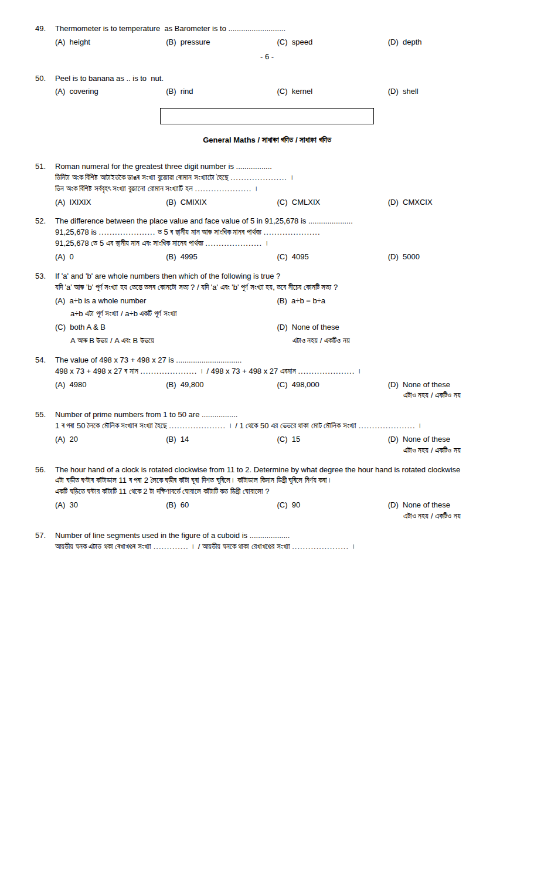49.
Thermometer is to temperature as Barometer is to ...........................
(A) height
(B) pressure
(C) speed
(D) depth
- 6 -
50.
Peel is to banana as .. is to nut.
(A) covering
(B) rind
(C) kernel
(D) shell
General Maths / সাধাৰণ গণিত / সাধারণ গণিত
51.
Roman numeral for the greatest three digit number is .................
তিনিটা অংক বিশিষ্ট আটাইতকৈ ডাঙৰ সংখ্যা বুজোৱা ৰোমান সংখ্যাটো হৈছে ..................... ।
তিন অংক বিশিষ্ট সর্ববৃহৎ সংখ্যা বুজানো রোমান সংখ্যাটি হল ..................... ।
(A) IXIXIX
(B) CMIXIX
(C) CMLXIX
(D) CMXCIX
52.
The difference between the place value and face value of 5 in 91,25,678 is .....................
91,25,678 is ..................... ত 5 ৰ স্থানীয় মান আৰু সাংখিক মানৰ পাৰ্থক্য .....................
91,25,678 তে 5 এর স্থানীয় মান এবং সাংখিক মানের পার্থক্য ..................... ।
(A) 0
(B) 4995
(C) 4095
(D) 5000
53.
If 'a' and 'b' are whole numbers then which of the following is true ?
যদি 'a' আৰু 'b' পূৰ্ণ সংখ্যা হয় তেন্তে তলৰ কোনটো সত্য ? / যদি 'a' এবং 'b' পূর্ণ সংখ্যা হয়, তবে নীচের কোনটি সত্য ?
(A) a÷b is a whole number
(B) a÷b = b÷a
a÷b এটা পূৰ্ণ সংখ্যা / a÷b একটি পূর্ণ সংখ্যা
(C) both A & B
(D) None of these
A আৰু B উভয় / A এবং B উভয়ে
এটাও নহয় / একটিও নয়
54.
The value of 498 x 73 + 498 x 27 is ...............................
498 x 73 + 498 x 27 ৰ মান ..................... । / 498 x 73 + 498 x 27 এরমান ..................... ।
(A) 4980
(B) 49,800
(C) 498,000
(D) None of these
এটাও নহয় / একটিও নয়
55.
Number of prime numbers from 1 to 50 are .................
1 ৰ পৰা 50 লৈকে মৌলিক সংখ্যাৰ সংখ্যা হৈছে ..................... । / 1 থেকে 50 এর ভেতরে থাকা মোট মৌলিক সংখ্যা ..................... ।
(A) 20
(B) 14
(C) 15
(D) None of these
এটাও নহয় / একটিও নয়
56.
The hour hand of a clock is rotated clockwise from 11 to 2. Determine by what degree the hour hand is rotated clockwise
এটা ঘড়ীত ঘণ্টাৰ কাঁটাডাল 11 ৰ পৰা 2 লৈকে ঘড়ীৰ কাঁটা ঘূৰা দিশত ঘূৰিলে। কাঁটাডাল কিমান ডিগ্ৰী ঘূৰিলে নিৰ্ণয় কৰা।
একটি ঘড়িতে ঘন্টার কাঁটাটি 11 থেকে 2 টা দক্ষিণাবর্তে ঘোরালে কাঁটাটি কত ডিগ্রী ঘোরালো ?
(A) 30
(B) 60
(C) 90
(D) None of these
এটাও নহয় / একটিও নয়
57.
Number of line segments used in the figure of a cuboid is ...................
আয়তীয় ঘনক এটাত থকা ৰেখাখণ্ডৰ সংখ্যা ............. । / আয়তীয় ঘনকে থাকা রেখাখণ্ডের সংখ্যা ..................... ।